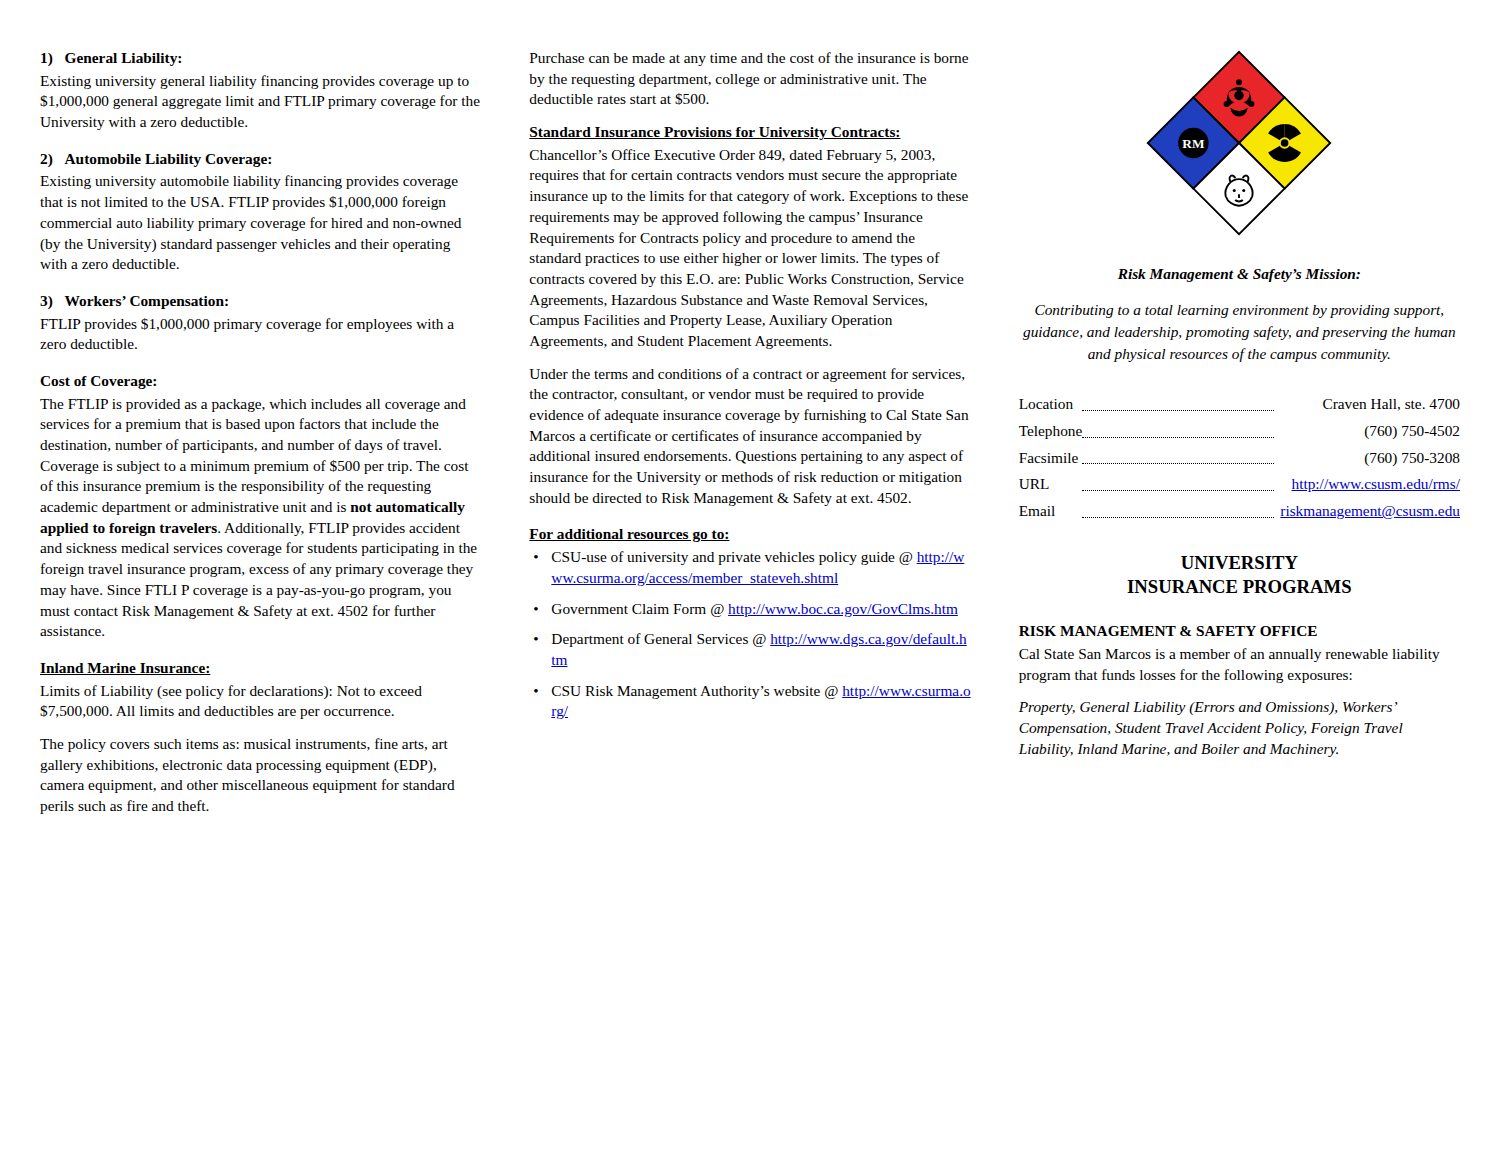1) General Liability:
Existing university general liability financing provides coverage up to $1,000,000 general aggregate limit and FTLIP primary coverage for the University with a zero deductible.
2) Automobile Liability Coverage:
Existing university automobile liability financing provides coverage that is not limited to the USA. FTLIP provides $1,000,000 foreign commercial auto liability primary coverage for hired and non-owned (by the University) standard passenger vehicles and their operating with a zero deductible.
3) Workers’ Compensation:
FTLIP provides $1,000,000 primary coverage for employees with a zero deductible.
Cost of Coverage:
The FTLIP is provided as a package, which includes all coverage and services for a premium that is based upon factors that include the destination, number of participants, and number of days of travel. Coverage is subject to a minimum premium of $500 per trip. The cost of this insurance premium is the responsibility of the requesting academic department or administrative unit and is not automatically applied to foreign travelers. Additionally, FTLIP provides accident and sickness medical services coverage for students participating in the foreign travel insurance program, excess of any primary coverage they may have. Since FTLI P coverage is a pay-as-you-go program, you must contact Risk Management & Safety at ext. 4502 for further assistance.
Inland Marine Insurance:
Limits of Liability (see policy for declarations): Not to exceed $7,500,000. All limits and deductibles are per occurrence.
The policy covers such items as: musical instruments, fine arts, art gallery exhibitions, electronic data processing equipment (EDP), camera equipment, and other miscellaneous equipment for standard perils such as fire and theft.
Purchase can be made at any time and the cost of the insurance is borne by the requesting department, college or administrative unit. The deductible rates start at $500.
Standard Insurance Provisions for University Contracts:
Chancellor’s Office Executive Order 849, dated February 5, 2003, requires that for certain contracts vendors must secure the appropriate insurance up to the limits for that category of work. Exceptions to these requirements may be approved following the campus’ Insurance Requirements for Contracts policy and procedure to amend the standard practices to use either higher or lower limits. The types of contracts covered by this E.O. are: Public Works Construction, Service Agreements, Hazardous Substance and Waste Removal Services, Campus Facilities and Property Lease, Auxiliary Operation Agreements, and Student Placement Agreements.
Under the terms and conditions of a contract or agreement for services, the contractor, consultant, or vendor must be required to provide evidence of adequate insurance coverage by furnishing to Cal State San Marcos a certificate or certificates of insurance accompanied by additional insured endorsements. Questions pertaining to any aspect of insurance for the University or methods of risk reduction or mitigation should be directed to Risk Management & Safety at ext. 4502.
For additional resources go to:
CSU-use of university and private vehicles policy guide @ http://www.csurma.org/access/member_stateveh.shtml
Government Claim Form @ http://www.boc.ca.gov/GovClms.htm
Department of General Services @ http://www.dgs.ca.gov/default.htm
CSU Risk Management Authority’s website @ http://www.csurma.org/
RM
Risk Management & Safety’s Mission:
Contributing to a total learning environment by providing support, guidance, and leadership, promoting safety, and preserving the human and physical resources of the campus community.
| Location | | Craven Hall, ste. 4700 |
| Telephone | | (760) 750-4502 |
| Facsimile | | (760) 750-3208 |
| URL | | http://www.csusm.edu/rms/ |
| Email | | riskmanagement@csusm.edu |
UNIVERSITY
INSURANCE PROGRAMS
RISK MANAGEMENT & SAFETY OFFICE
Cal State San Marcos is a member of an annually renewable liability program that funds losses for the following exposures:
Property, General Liability (Errors and Omissions), Workers’ Compensation, Student Travel Accident Policy, Foreign Travel Liability, Inland Marine, and Boiler and Machinery.